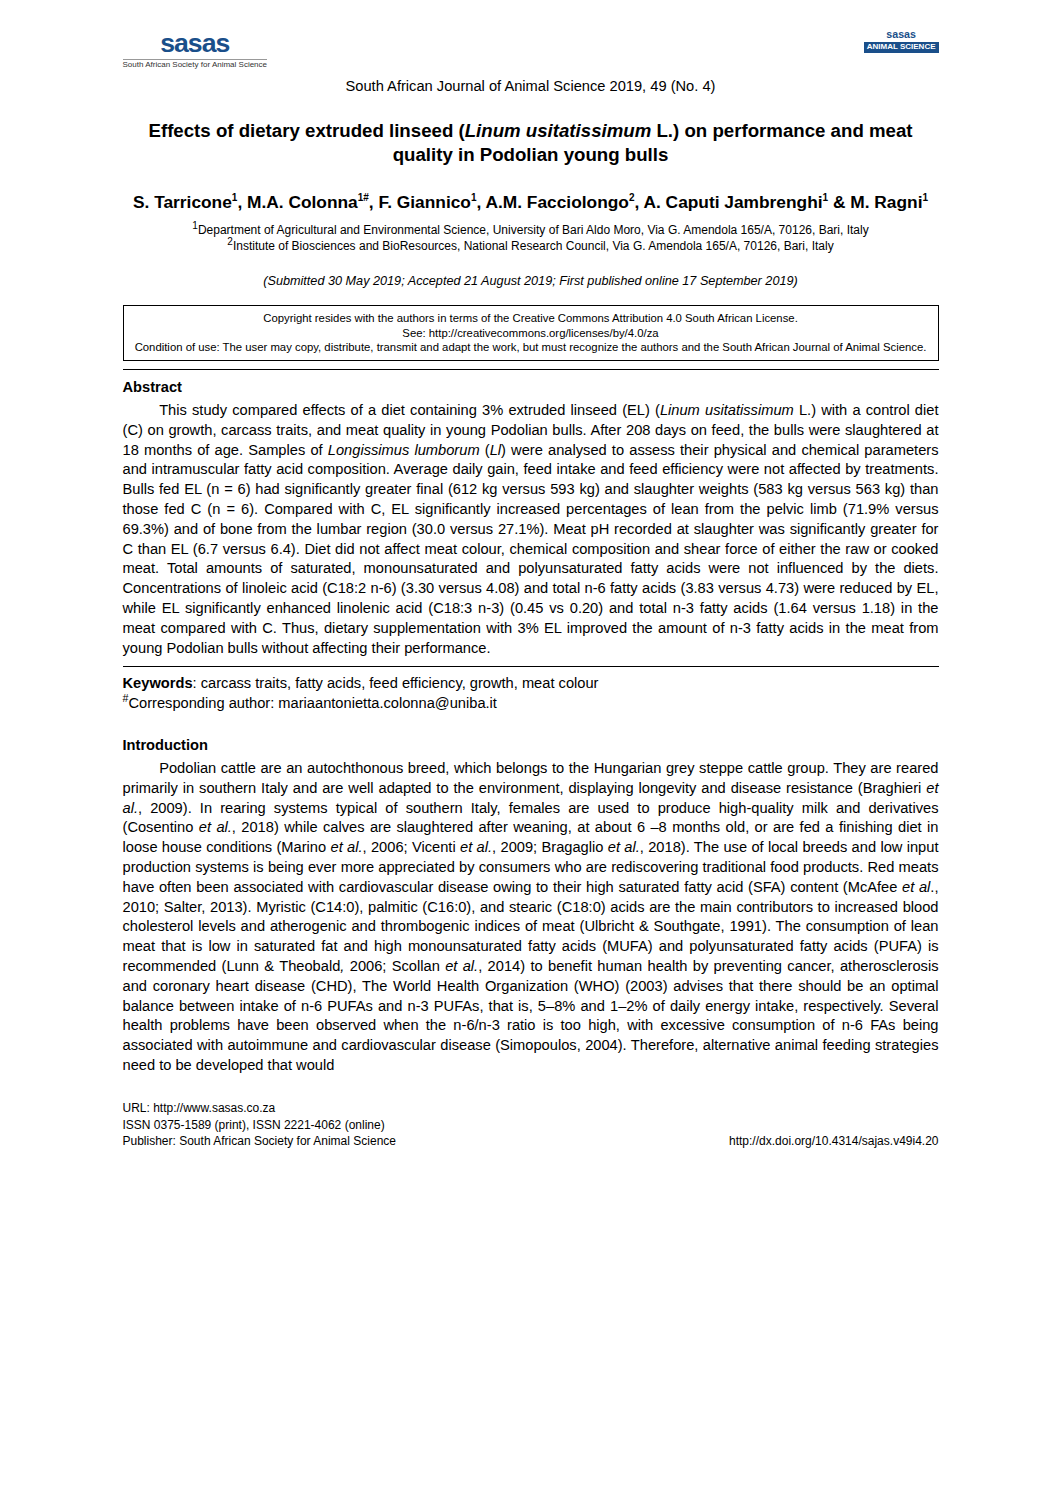sasas
South African Society for Animal Science
sasas
ANIMAL SCIENCE
South African Journal of Animal Science 2019, 49 (No. 4)
Effects of dietary extruded linseed (Linum usitatissimum L.) on performance and meat quality in Podolian young bulls
S. Tarricone1, M.A. Colonna1#, F. Giannico1, A.M. Facciolongo2, A. Caputi Jambrenghi1 & M. Ragni1
1Department of Agricultural and Environmental Science, University of Bari Aldo Moro, Via G. Amendola 165/A, 70126, Bari, Italy
2Institute of Biosciences and BioResources, National Research Council, Via G. Amendola 165/A, 70126, Bari, Italy
(Submitted 30 May 2019; Accepted 21 August 2019; First published online 17 September 2019)
Copyright resides with the authors in terms of the Creative Commons Attribution 4.0 South African License.
See: http://creativecommons.org/licenses/by/4.0/za
Condition of use: The user may copy, distribute, transmit and adapt the work, but must recognize the authors and the South African Journal of Animal Science.
Abstract
This study compared effects of a diet containing 3% extruded linseed (EL) (Linum usitatissimum L.) with a control diet (C) on growth, carcass traits, and meat quality in young Podolian bulls. After 208 days on feed, the bulls were slaughtered at 18 months of age. Samples of Longissimus lumborum (Ll) were analysed to assess their physical and chemical parameters and intramuscular fatty acid composition. Average daily gain, feed intake and feed efficiency were not affected by treatments. Bulls fed EL (n = 6) had significantly greater final (612 kg versus 593 kg) and slaughter weights (583 kg versus 563 kg) than those fed C (n = 6). Compared with C, EL significantly increased percentages of lean from the pelvic limb (71.9% versus 69.3%) and of bone from the lumbar region (30.0 versus 27.1%). Meat pH recorded at slaughter was significantly greater for C than EL (6.7 versus 6.4). Diet did not affect meat colour, chemical composition and shear force of either the raw or cooked meat. Total amounts of saturated, monounsaturated and polyunsaturated fatty acids were not influenced by the diets. Concentrations of linoleic acid (C18:2 n-6) (3.30 versus 4.08) and total n-6 fatty acids (3.83 versus 4.73) were reduced by EL, while EL significantly enhanced linolenic acid (C18:3 n-3) (0.45 vs 0.20) and total n-3 fatty acids (1.64 versus 1.18) in the meat compared with C. Thus, dietary supplementation with 3% EL improved the amount of n-3 fatty acids in the meat from young Podolian bulls without affecting their performance.
Keywords: carcass traits, fatty acids, feed efficiency, growth, meat colour
#Corresponding author: mariaantonietta.colonna@uniba.it
Introduction
Podolian cattle are an autochthonous breed, which belongs to the Hungarian grey steppe cattle group. They are reared primarily in southern Italy and are well adapted to the environment, displaying longevity and disease resistance (Braghieri et al., 2009). In rearing systems typical of southern Italy, females are used to produce high-quality milk and derivatives (Cosentino et al., 2018) while calves are slaughtered after weaning, at about 6 –8 months old, or are fed a finishing diet in loose house conditions (Marino et al., 2006; Vicenti et al., 2009; Bragaglio et al., 2018). The use of local breeds and low input production systems is being ever more appreciated by consumers who are rediscovering traditional food products. Red meats have often been associated with cardiovascular disease owing to their high saturated fatty acid (SFA) content (McAfee et al., 2010; Salter, 2013). Myristic (C14:0), palmitic (C16:0), and stearic (C18:0) acids are the main contributors to increased blood cholesterol levels and atherogenic and thrombogenic indices of meat (Ulbricht & Southgate, 1991). The consumption of lean meat that is low in saturated fat and high monounsaturated fatty acids (MUFA) and polyunsaturated fatty acids (PUFA) is recommended (Lunn & Theobald, 2006; Scollan et al., 2014) to benefit human health by preventing cancer, atherosclerosis and coronary heart disease (CHD), The World Health Organization (WHO) (2003) advises that there should be an optimal balance between intake of n-6 PUFAs and n-3 PUFAs, that is, 5–8% and 1–2% of daily energy intake, respectively. Several health problems have been observed when the n-6/n-3 ratio is too high, with excessive consumption of n-6 FAs being associated with autoimmune and cardiovascular disease (Simopoulos, 2004). Therefore, alternative animal feeding strategies need to be developed that would
URL: http://www.sasas.co.za
ISSN 0375-1589 (print), ISSN 2221-4062 (online)
Publisher: South African Society for Animal Science http://dx.doi.org/10.4314/sajas.v49i4.20